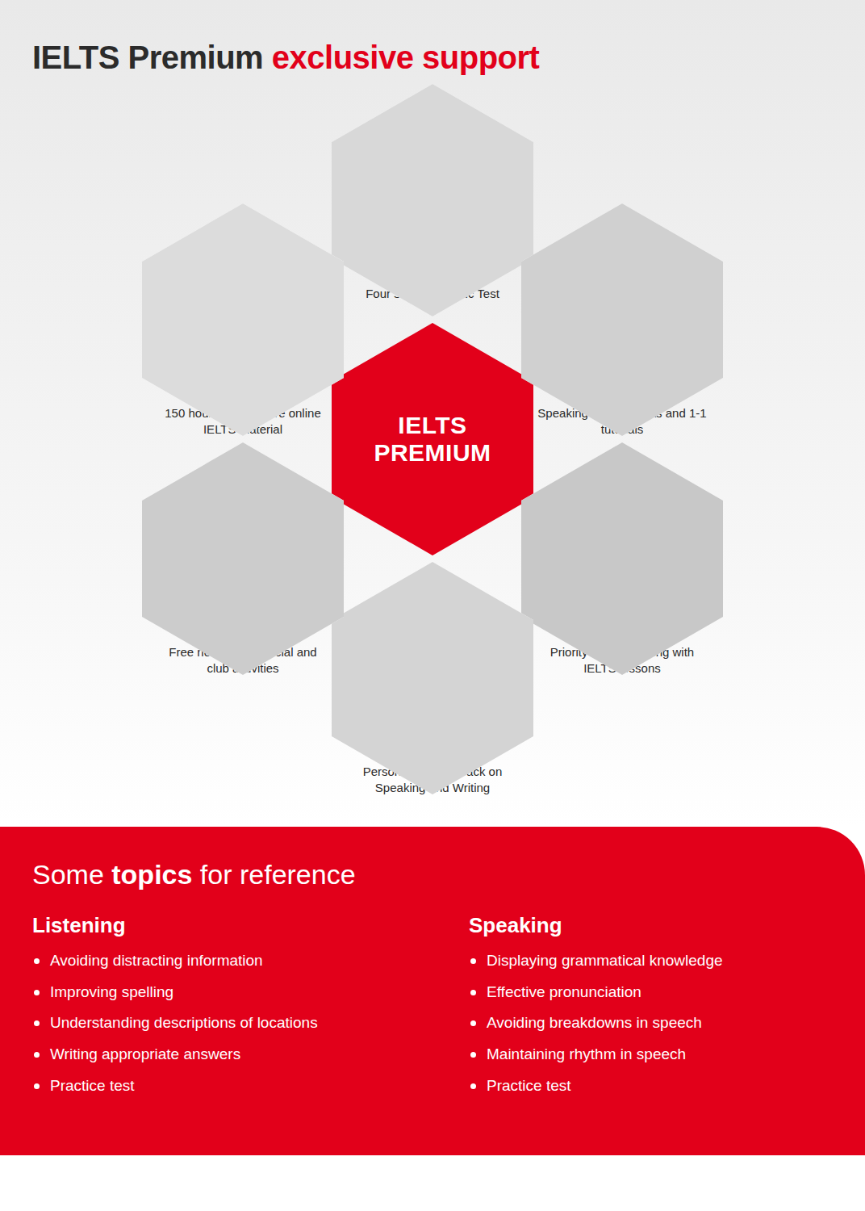IELTS Premium exclusive support
IELTS
PREMIUM
Four skill Diagnostic Test
Speaking assessments and 1-1 tutorials
Priority online booking with IELTS lessons
Personalised feedback on Speaking and Writing
Free networking, social and club activities
150 hours of exclusive online IELTS material
Some topics for reference
Listening
Avoiding distracting information
Improving spelling
Understanding descriptions of locations
Writing appropriate answers
Practice test
Speaking
Displaying grammatical knowledge
Effective pronunciation
Avoiding breakdowns in speech
Maintaining rhythm in speech
Practice test